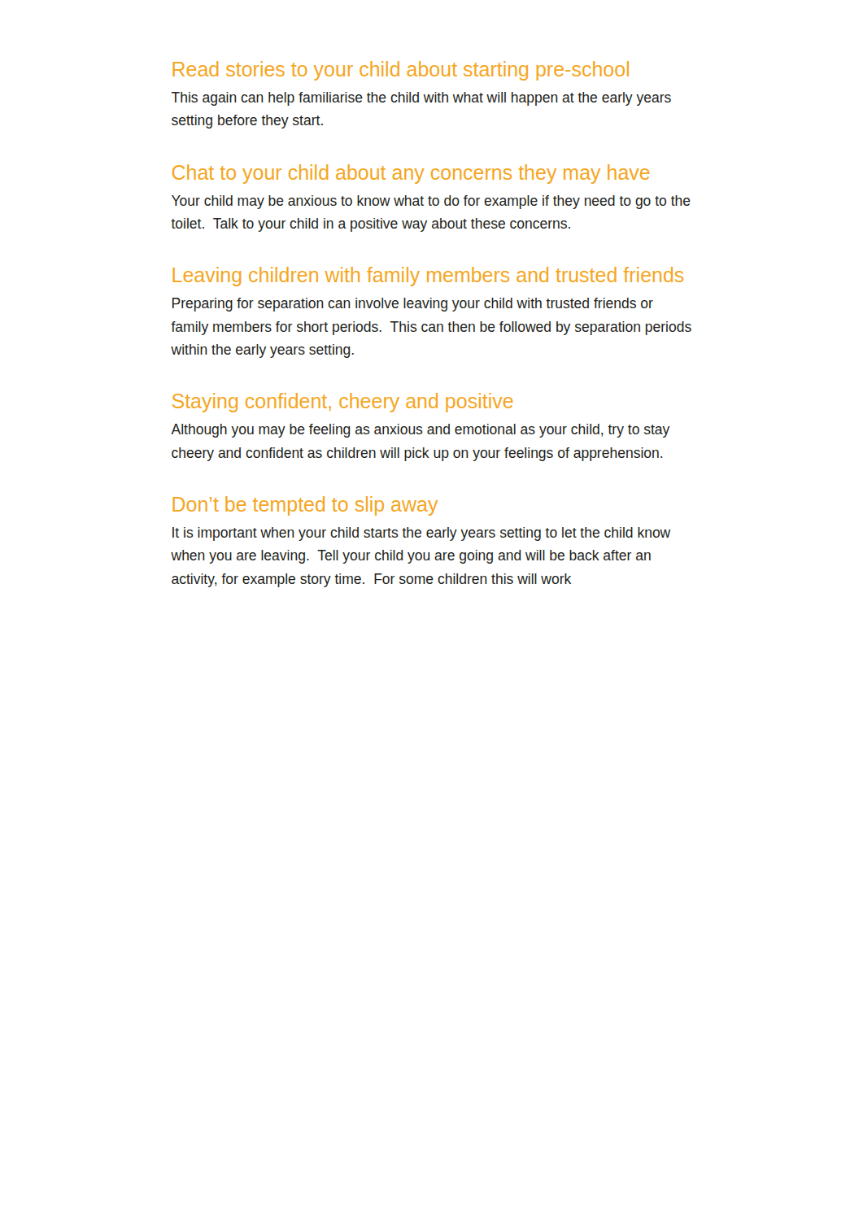Read stories to your child about starting pre-school
This again can help familiarise the child with what will happen at the early years setting before they start.
Chat to your child about any concerns they may have
Your child may be anxious to know what to do for example if they need to go to the toilet. Talk to your child in a positive way about these concerns.
Leaving children with family members and trusted friends
Preparing for separation can involve leaving your child with trusted friends or family members for short periods. This can then be followed by separation periods within the early years setting.
Staying confident, cheery and positive
Although you may be feeling as anxious and emotional as your child, try to stay cheery and confident as children will pick up on your feelings of apprehension.
Don’t be tempted to slip away
It is important when your child starts the early years setting to let the child know when you are leaving. Tell your child you are going and will be back after an activity, for example story time. For some children this will work